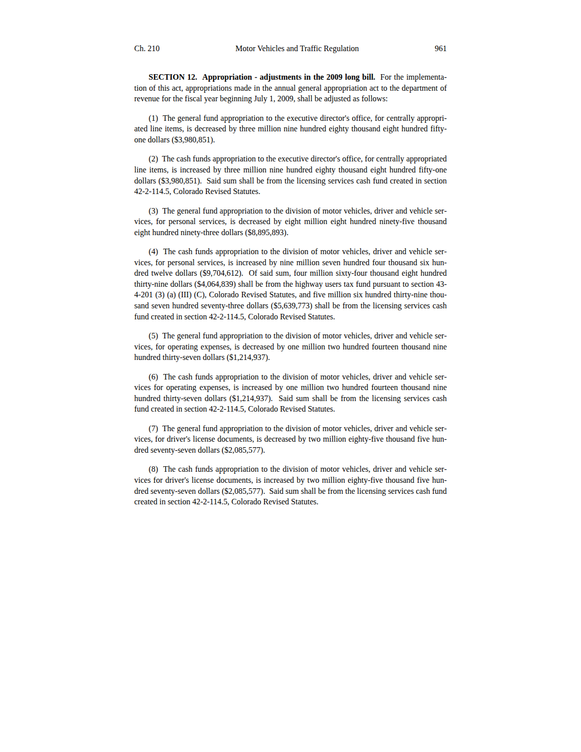Ch. 210 Motor Vehicles and Traffic Regulation 961
SECTION 12. Appropriation - adjustments in the 2009 long bill. For the implementation of this act, appropriations made in the annual general appropriation act to the department of revenue for the fiscal year beginning July 1, 2009, shall be adjusted as follows:
(1) The general fund appropriation to the executive director's office, for centrally appropriated line items, is decreased by three million nine hundred eighty thousand eight hundred fifty-one dollars ($3,980,851).
(2) The cash funds appropriation to the executive director's office, for centrally appropriated line items, is increased by three million nine hundred eighty thousand eight hundred fifty-one dollars ($3,980,851). Said sum shall be from the licensing services cash fund created in section 42-2-114.5, Colorado Revised Statutes.
(3) The general fund appropriation to the division of motor vehicles, driver and vehicle services, for personal services, is decreased by eight million eight hundred ninety-five thousand eight hundred ninety-three dollars ($8,895,893).
(4) The cash funds appropriation to the division of motor vehicles, driver and vehicle services, for personal services, is increased by nine million seven hundred four thousand six hundred twelve dollars ($9,704,612). Of said sum, four million sixty-four thousand eight hundred thirty-nine dollars ($4,064,839) shall be from the highway users tax fund pursuant to section 43-4-201 (3) (a) (III) (C), Colorado Revised Statutes, and five million six hundred thirty-nine thousand seven hundred seventy-three dollars ($5,639,773) shall be from the licensing services cash fund created in section 42-2-114.5, Colorado Revised Statutes.
(5) The general fund appropriation to the division of motor vehicles, driver and vehicle services, for operating expenses, is decreased by one million two hundred fourteen thousand nine hundred thirty-seven dollars ($1,214,937).
(6) The cash funds appropriation to the division of motor vehicles, driver and vehicle services for operating expenses, is increased by one million two hundred fourteen thousand nine hundred thirty-seven dollars ($1,214,937). Said sum shall be from the licensing services cash fund created in section 42-2-114.5, Colorado Revised Statutes.
(7) The general fund appropriation to the division of motor vehicles, driver and vehicle services, for driver's license documents, is decreased by two million eighty-five thousand five hundred seventy-seven dollars ($2,085,577).
(8) The cash funds appropriation to the division of motor vehicles, driver and vehicle services for driver's license documents, is increased by two million eighty-five thousand five hundred seventy-seven dollars ($2,085,577). Said sum shall be from the licensing services cash fund created in section 42-2-114.5, Colorado Revised Statutes.